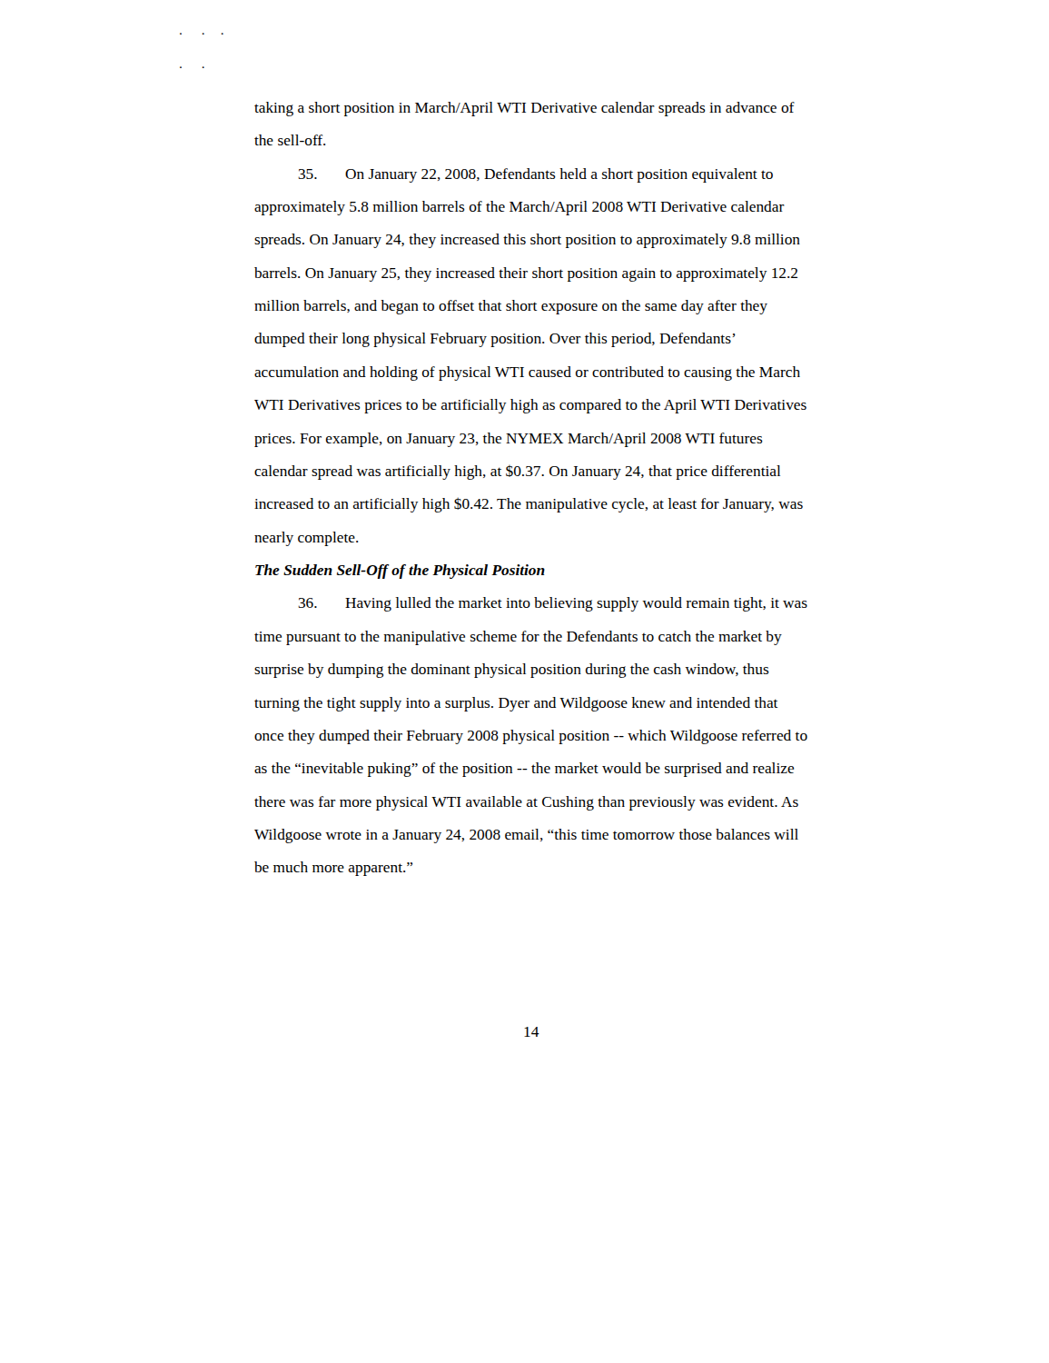· · ·
· ·
taking a short position in March/April WTI Derivative calendar spreads in advance of the sell-off.
35. On January 22, 2008, Defendants held a short position equivalent to approximately 5.8 million barrels of the March/April 2008 WTI Derivative calendar spreads. On January 24, they increased this short position to approximately 9.8 million barrels. On January 25, they increased their short position again to approximately 12.2 million barrels, and began to offset that short exposure on the same day after they dumped their long physical February position. Over this period, Defendants’ accumulation and holding of physical WTI caused or contributed to causing the March WTI Derivatives prices to be artificially high as compared to the April WTI Derivatives prices. For example, on January 23, the NYMEX March/April 2008 WTI futures calendar spread was artificially high, at $0.37. On January 24, that price differential increased to an artificially high $0.42. The manipulative cycle, at least for January, was nearly complete.
The Sudden Sell-Off of the Physical Position
36. Having lulled the market into believing supply would remain tight, it was time pursuant to the manipulative scheme for the Defendants to catch the market by surprise by dumping the dominant physical position during the cash window, thus turning the tight supply into a surplus. Dyer and Wildgoose knew and intended that once they dumped their February 2008 physical position -- which Wildgoose referred to as the “inevitable puking” of the position -- the market would be surprised and realize there was far more physical WTI available at Cushing than previously was evident. As Wildgoose wrote in a January 24, 2008 email, “this time tomorrow those balances will be much more apparent.”
14